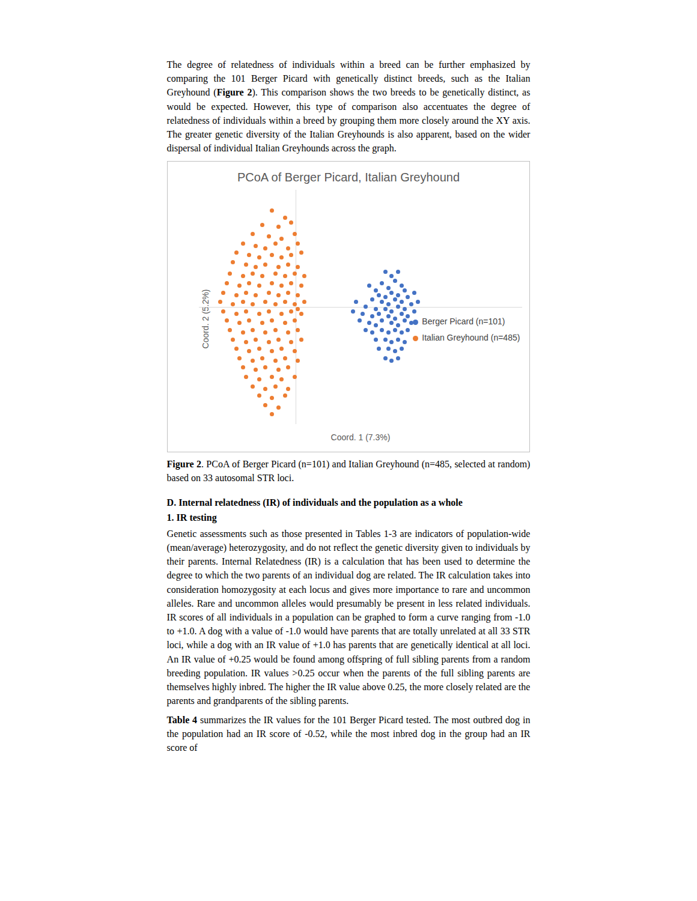The degree of relatedness of individuals within a breed can be further emphasized by comparing the 101 Berger Picard with genetically distinct breeds, such as the Italian Greyhound (Figure 2). This comparison shows the two breeds to be genetically distinct, as would be expected. However, this type of comparison also accentuates the degree of relatedness of individuals within a breed by grouping them more closely around the XY axis. The greater genetic diversity of the Italian Greyhounds is also apparent, based on the wider dispersal of individual Italian Greyhounds across the graph.
PCoA of Berger Picard, Italian Greyhound
Coord. 2 (5.2%)
Coord. 1 (7.3%)
Berger Picard (n=101)
Italian Greyhound (n=485)
Figure 2. PCoA of Berger Picard (n=101) and Italian Greyhound (n=485, selected at random) based on 33 autosomal STR loci.
D. Internal relatedness (IR) of individuals and the population as a whole
1. IR testing
Genetic assessments such as those presented in Tables 1-3 are indicators of population-wide (mean/average) heterozygosity, and do not reflect the genetic diversity given to individuals by their parents. Internal Relatedness (IR) is a calculation that has been used to determine the degree to which the two parents of an individual dog are related. The IR calculation takes into consideration homozygosity at each locus and gives more importance to rare and uncommon alleles. Rare and uncommon alleles would presumably be present in less related individuals. IR scores of all individuals in a population can be graphed to form a curve ranging from -1.0 to +1.0. A dog with a value of -1.0 would have parents that are totally unrelated at all 33 STR loci, while a dog with an IR value of +1.0 has parents that are genetically identical at all loci. An IR value of +0.25 would be found among offspring of full sibling parents from a random breeding population. IR values >0.25 occur when the parents of the full sibling parents are themselves highly inbred. The higher the IR value above 0.25, the more closely related are the parents and grandparents of the sibling parents.
Table 4 summarizes the IR values for the 101 Berger Picard tested. The most outbred dog in the population had an IR score of -0.52, while the most inbred dog in the group had an IR score of